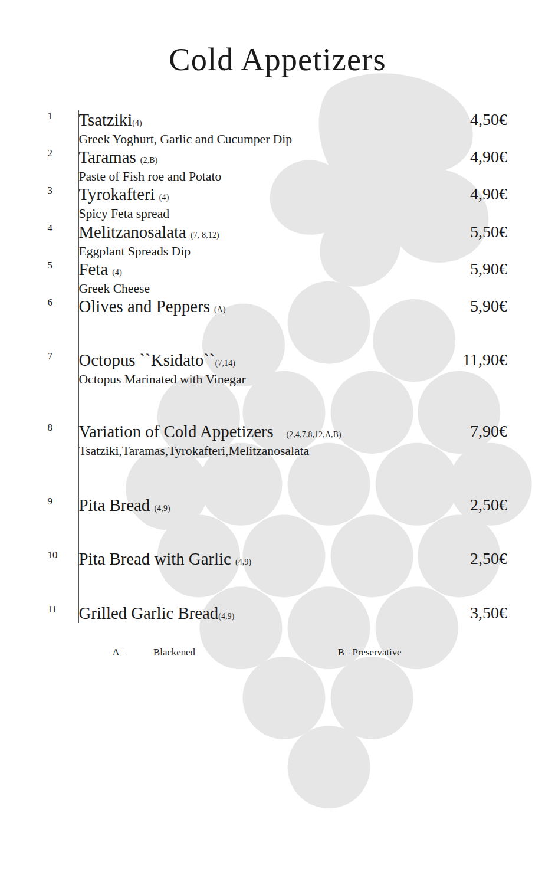Cold Appetizers
| 1 | Tsatziki (4) Greek Yoghurt, Garlic and Cucumper Dip | 4,50€ |
| 2 | Taramas (2,B) Paste of Fish roe and Potato | 4,90€ |
| 3 | Tyrokafteri (4) Spicy Feta spread | 4,90€ |
| 4 | Melitzanosalata (7, 8,12) Eggplant Spreads Dip | 5,50€ |
| 5 | Feta (4) Greek Cheese | 5,90€ |
| 6 | Olives and Peppers (A) | 5,90€ |
| 7 | Octopus ``Ksidato`` (7,14) Octopus Marinated with Vinegar | 11,90€ |
| 8 | Variation of Cold Appetizers (2,4,7,8,12,A,B) Tsatziki,Taramas,Tyrokafteri,Melitzanosalata | 7,90€ |
| 9 | Pita Bread (4,9) | 2,50€ |
| 10 | Pita Bread with Garlic (4,9) | 2,50€ |
| 11 | Grilled Garlic Bread (4,9) | 3,50€ |
A= Blackened
B= Preservative